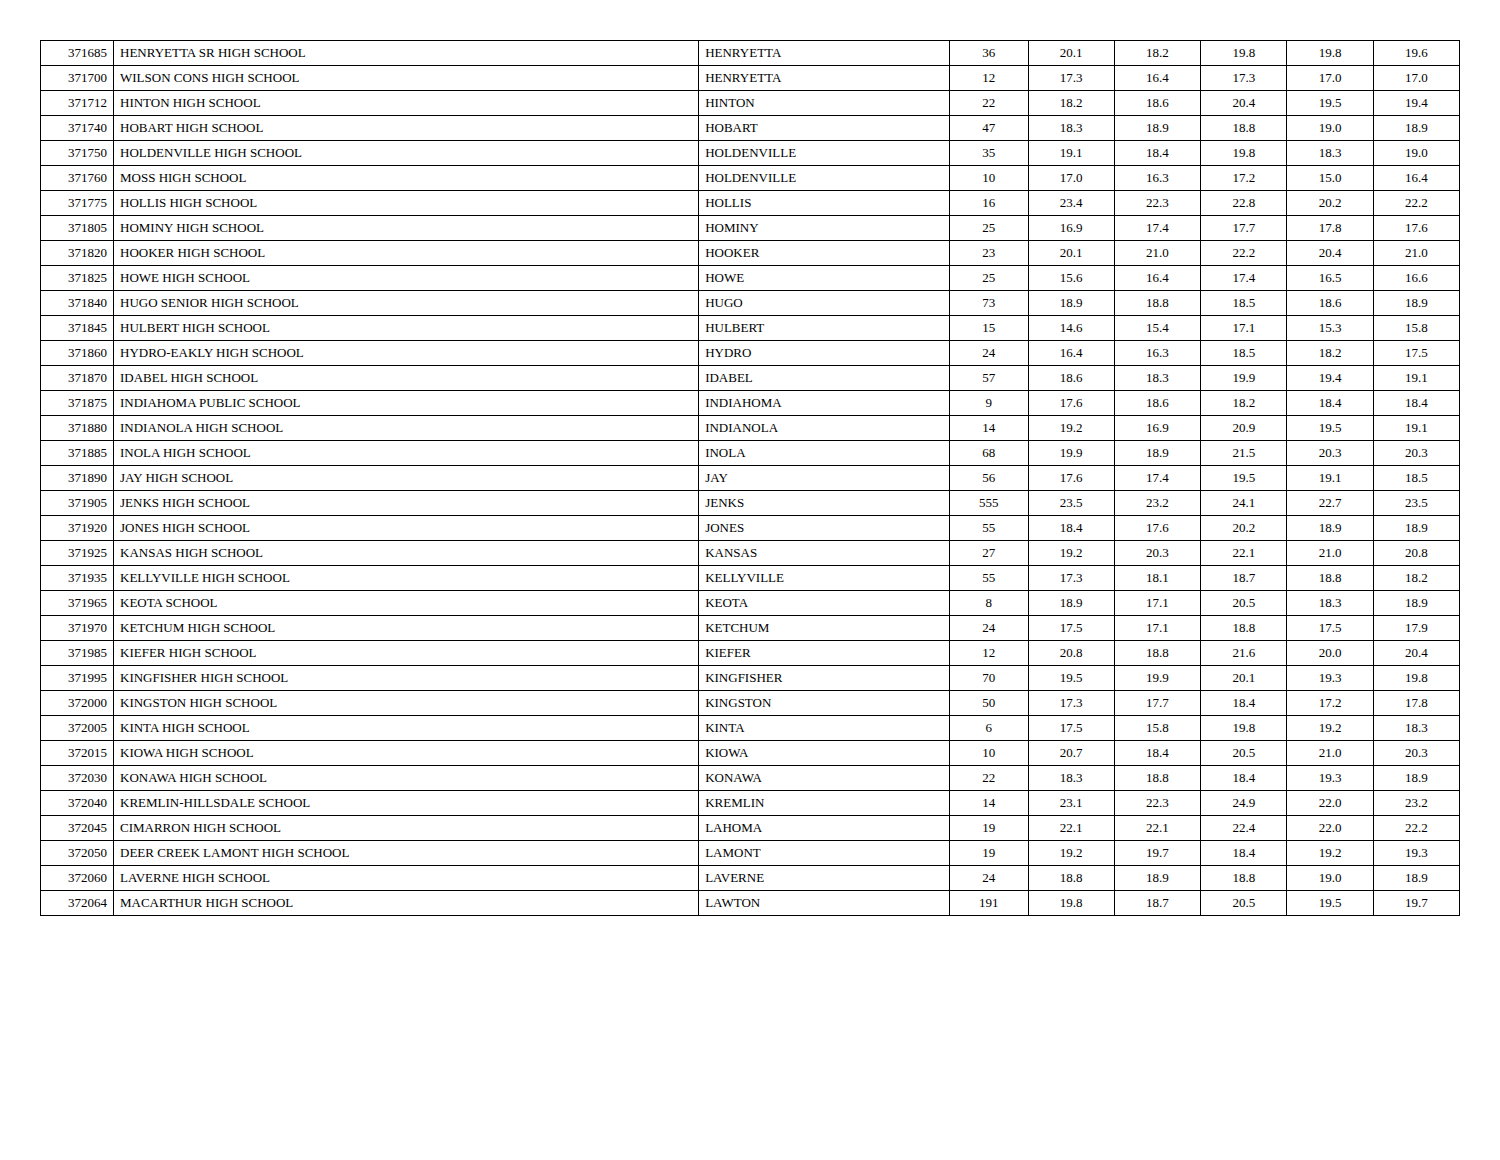| 371685 | HENRYETTA SR HIGH SCHOOL | HENRYETTA | 36 | 20.1 | 18.2 | 19.8 | 19.8 | 19.6 |
| 371700 | WILSON CONS HIGH SCHOOL | HENRYETTA | 12 | 17.3 | 16.4 | 17.3 | 17.0 | 17.0 |
| 371712 | HINTON HIGH SCHOOL | HINTON | 22 | 18.2 | 18.6 | 20.4 | 19.5 | 19.4 |
| 371740 | HOBART HIGH SCHOOL | HOBART | 47 | 18.3 | 18.9 | 18.8 | 19.0 | 18.9 |
| 371750 | HOLDENVILLE HIGH SCHOOL | HOLDENVILLE | 35 | 19.1 | 18.4 | 19.8 | 18.3 | 19.0 |
| 371760 | MOSS HIGH SCHOOL | HOLDENVILLE | 10 | 17.0 | 16.3 | 17.2 | 15.0 | 16.4 |
| 371775 | HOLLIS HIGH SCHOOL | HOLLIS | 16 | 23.4 | 22.3 | 22.8 | 20.2 | 22.2 |
| 371805 | HOMINY HIGH SCHOOL | HOMINY | 25 | 16.9 | 17.4 | 17.7 | 17.8 | 17.6 |
| 371820 | HOOKER HIGH SCHOOL | HOOKER | 23 | 20.1 | 21.0 | 22.2 | 20.4 | 21.0 |
| 371825 | HOWE HIGH SCHOOL | HOWE | 25 | 15.6 | 16.4 | 17.4 | 16.5 | 16.6 |
| 371840 | HUGO SENIOR HIGH SCHOOL | HUGO | 73 | 18.9 | 18.8 | 18.5 | 18.6 | 18.9 |
| 371845 | HULBERT HIGH SCHOOL | HULBERT | 15 | 14.6 | 15.4 | 17.1 | 15.3 | 15.8 |
| 371860 | HYDRO-EAKLY HIGH SCHOOL | HYDRO | 24 | 16.4 | 16.3 | 18.5 | 18.2 | 17.5 |
| 371870 | IDABEL HIGH SCHOOL | IDABEL | 57 | 18.6 | 18.3 | 19.9 | 19.4 | 19.1 |
| 371875 | INDIAHOMA PUBLIC SCHOOL | INDIAHOMA | 9 | 17.6 | 18.6 | 18.2 | 18.4 | 18.4 |
| 371880 | INDIANOLA HIGH SCHOOL | INDIANOLA | 14 | 19.2 | 16.9 | 20.9 | 19.5 | 19.1 |
| 371885 | INOLA HIGH SCHOOL | INOLA | 68 | 19.9 | 18.9 | 21.5 | 20.3 | 20.3 |
| 371890 | JAY HIGH SCHOOL | JAY | 56 | 17.6 | 17.4 | 19.5 | 19.1 | 18.5 |
| 371905 | JENKS HIGH SCHOOL | JENKS | 555 | 23.5 | 23.2 | 24.1 | 22.7 | 23.5 |
| 371920 | JONES HIGH SCHOOL | JONES | 55 | 18.4 | 17.6 | 20.2 | 18.9 | 18.9 |
| 371925 | KANSAS HIGH SCHOOL | KANSAS | 27 | 19.2 | 20.3 | 22.1 | 21.0 | 20.8 |
| 371935 | KELLYVILLE HIGH SCHOOL | KELLYVILLE | 55 | 17.3 | 18.1 | 18.7 | 18.8 | 18.2 |
| 371965 | KEOTA SCHOOL | KEOTA | 8 | 18.9 | 17.1 | 20.5 | 18.3 | 18.9 |
| 371970 | KETCHUM HIGH SCHOOL | KETCHUM | 24 | 17.5 | 17.1 | 18.8 | 17.5 | 17.9 |
| 371985 | KIEFER HIGH SCHOOL | KIEFER | 12 | 20.8 | 18.8 | 21.6 | 20.0 | 20.4 |
| 371995 | KINGFISHER HIGH SCHOOL | KINGFISHER | 70 | 19.5 | 19.9 | 20.1 | 19.3 | 19.8 |
| 372000 | KINGSTON HIGH SCHOOL | KINGSTON | 50 | 17.3 | 17.7 | 18.4 | 17.2 | 17.8 |
| 372005 | KINTA HIGH SCHOOL | KINTA | 6 | 17.5 | 15.8 | 19.8 | 19.2 | 18.3 |
| 372015 | KIOWA HIGH SCHOOL | KIOWA | 10 | 20.7 | 18.4 | 20.5 | 21.0 | 20.3 |
| 372030 | KONAWA HIGH SCHOOL | KONAWA | 22 | 18.3 | 18.8 | 18.4 | 19.3 | 18.9 |
| 372040 | KREMLIN-HILLSDALE SCHOOL | KREMLIN | 14 | 23.1 | 22.3 | 24.9 | 22.0 | 23.2 |
| 372045 | CIMARRON HIGH SCHOOL | LAHOMA | 19 | 22.1 | 22.1 | 22.4 | 22.0 | 22.2 |
| 372050 | DEER CREEK LAMONT HIGH SCHOOL | LAMONT | 19 | 19.2 | 19.7 | 18.4 | 19.2 | 19.3 |
| 372060 | LAVERNE HIGH SCHOOL | LAVERNE | 24 | 18.8 | 18.9 | 18.8 | 19.0 | 18.9 |
| 372064 | MACARTHUR HIGH SCHOOL | LAWTON | 191 | 19.8 | 18.7 | 20.5 | 19.5 | 19.7 |